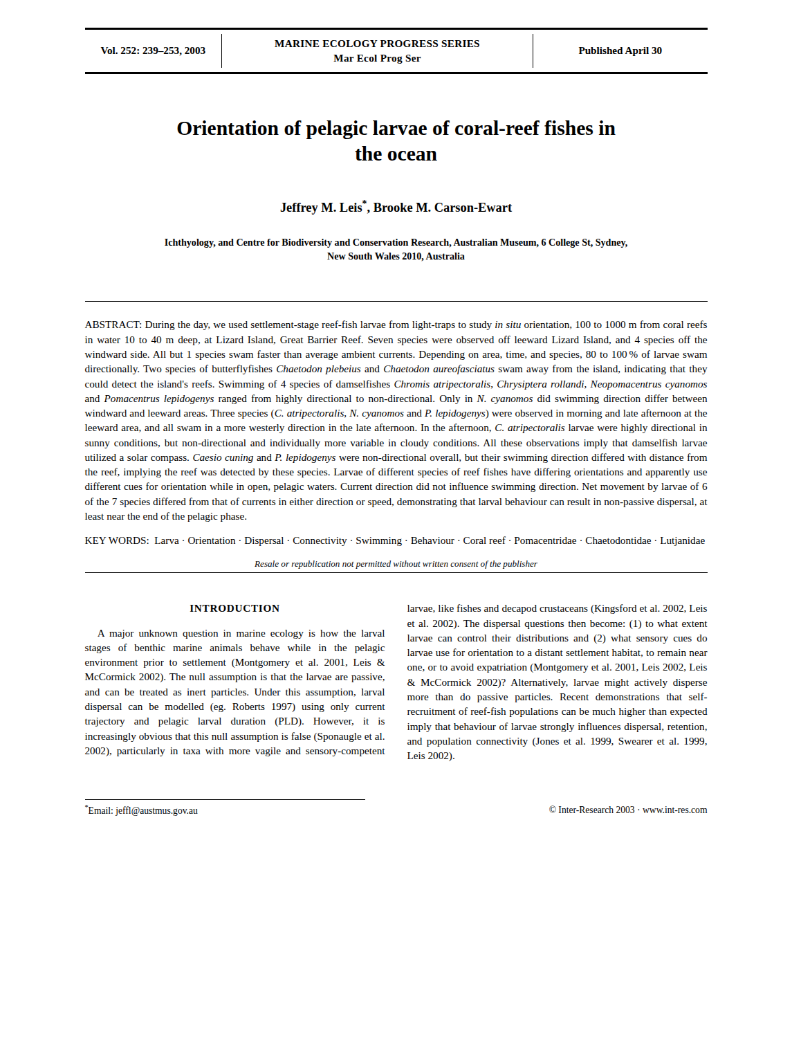| Vol. 252: 239–253, 2003 | MARINE ECOLOGY PROGRESS SERIES Mar Ecol Prog Ser | Published April 30 |
Orientation of pelagic larvae of coral-reef fishes in
the ocean
Jeffrey M. Leis*, Brooke M. Carson-Ewart
Ichthyology, and Centre for Biodiversity and Conservation Research, Australian Museum, 6 College St, Sydney,
New South Wales 2010, Australia
ABSTRACT: During the day, we used settlement-stage reef-fish larvae from light-traps to study in situ orientation, 100 to 1000 m from coral reefs in water 10 to 40 m deep, at Lizard Island, Great Barrier Reef. Seven species were observed off leeward Lizard Island, and 4 species off the windward side. All but 1 species swam faster than average ambient currents. Depending on area, time, and species, 80 to 100 % of larvae swam directionally. Two species of butterflyfishes Chaetodon plebeius and Chaetodon aureofasciatus swam away from the island, indicating that they could detect the island's reefs. Swimming of 4 species of damselfishes Chromis atripectoralis, Chrysiptera rollandi, Neopomacentrus cyanomos and Pomacentrus lepidogenys ranged from highly directional to non-directional. Only in N. cyanomos did swimming direction differ between windward and leeward areas. Three species (C. atripectoralis, N. cyanomos and P. lepidogenys) were observed in morning and late afternoon at the leeward area, and all swam in a more westerly direction in the late afternoon. In the afternoon, C. atripectoralis larvae were highly directional in sunny conditions, but non-directional and individually more variable in cloudy conditions. All these observations imply that damselfish larvae utilized a solar compass. Caesio cuning and P. lepidogenys were non-directional overall, but their swimming direction differed with distance from the reef, implying the reef was detected by these species. Larvae of different species of reef fishes have differing orientations and apparently use different cues for orientation while in open, pelagic waters. Current direction did not influence swimming direction. Net movement by larvae of 6 of the 7 species differed from that of currents in either direction or speed, demonstrating that larval behaviour can result in non-passive dispersal, at least near the end of the pelagic phase.
KEY WORDS: Larva · Orientation · Dispersal · Connectivity · Swimming · Behaviour · Coral reef · Pomacentridae · Chaetodontidae · Lutjanidae
Resale or republication not permitted without written consent of the publisher
INTRODUCTION
A major unknown question in marine ecology is how the larval stages of benthic marine animals behave while in the pelagic environment prior to settlement (Montgomery et al. 2001, Leis & McCormick 2002). The null assumption is that the larvae are passive, and can be treated as inert particles. Under this assumption, larval dispersal can be modelled (eg. Roberts 1997) using only current trajectory and pelagic larval duration (PLD). However, it is increasingly obvious that this null assumption is false (Sponaugle et al. 2002), particularly in taxa with more vagile and sensory-competent larvae, like fishes and decapod crustaceans (Kingsford et al. 2002, Leis et al. 2002). The dispersal questions then become: (1) to what extent larvae can control their distributions and (2) what sensory cues do larvae use for orientation to a distant settlement habitat, to remain near one, or to avoid expatriation (Montgomery et al. 2001, Leis 2002, Leis & McCormick 2002)? Alternatively, larvae might actively disperse more than do passive particles. Recent demonstrations that self-recruitment of reef-fish populations can be much higher than expected imply that behaviour of larvae strongly influences dispersal, retention, and population connectivity (Jones et al. 1999, Swearer et al. 1999, Leis 2002).
*Email: jeffl@austmus.gov.au
© Inter-Research 2003 · www.int-res.com